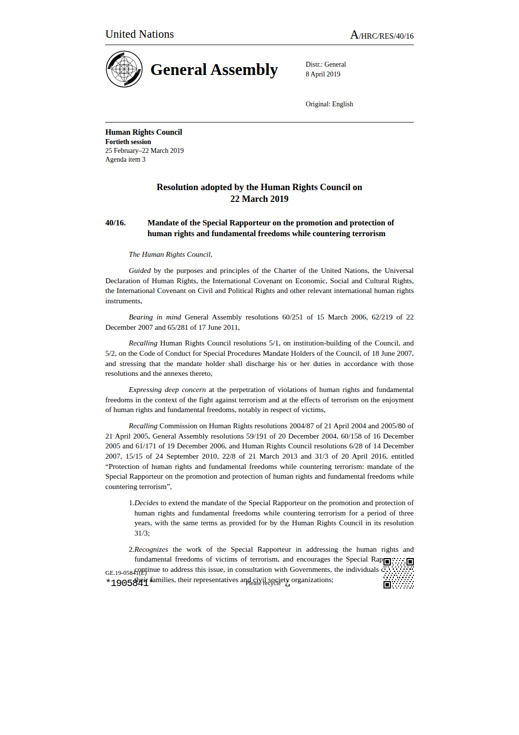United Nations
A/HRC/RES/40/16
General Assembly
Distr.: General
8 April 2019
Original: English
Human Rights Council
Fortieth session
25 February–22 March 2019
Agenda item 3
Resolution adopted by the Human Rights Council on
22 March 2019
40/16.
Mandate of the Special Rapporteur on the promotion and protection of human rights and fundamental freedoms while countering terrorism
The Human Rights Council,
Guided by the purposes and principles of the Charter of the United Nations, the Universal Declaration of Human Rights, the International Covenant on Economic, Social and Cultural Rights, the International Covenant on Civil and Political Rights and other relevant international human rights instruments,
Bearing in mind General Assembly resolutions 60/251 of 15 March 2006, 62/219 of 22 December 2007 and 65/281 of 17 June 2011,
Recalling Human Rights Council resolutions 5/1, on institution-building of the Council, and 5/2, on the Code of Conduct for Special Procedures Mandate Holders of the Council, of 18 June 2007, and stressing that the mandate holder shall discharge his or her duties in accordance with those resolutions and the annexes thereto,
Expressing deep concern at the perpetration of violations of human rights and fundamental freedoms in the context of the fight against terrorism and at the effects of terrorism on the enjoyment of human rights and fundamental freedoms, notably in respect of victims,
Recalling Commission on Human Rights resolutions 2004/87 of 21 April 2004 and 2005/80 of 21 April 2005, General Assembly resolutions 59/191 of 20 December 2004, 60/158 of 16 December 2005 and 61/171 of 19 December 2006, and Human Rights Council resolutions 6/28 of 14 December 2007, 15/15 of 24 September 2010, 22/8 of 21 March 2013 and 31/3 of 20 April 2016, entitled “Protection of human rights and fundamental freedoms while countering terrorism: mandate of the Special Rapporteur on the promotion and protection of human rights and fundamental freedoms while countering terrorism”,
1.
Decides to extend the mandate of the Special Rapporteur on the promotion and protection of human rights and fundamental freedoms while countering terrorism for a period of three years, with the same terms as provided for by the Human Rights Council in its resolution 31/3;
2.
Recognizes the work of the Special Rapporteur in addressing the human rights and fundamental freedoms of victims of terrorism, and encourages the Special Rapporteur to continue to address this issue, in consultation with Governments, the individuals concerned, their families, their representatives and civil society organizations;
GE.19-05841(E)
*1905841*
Please recycle